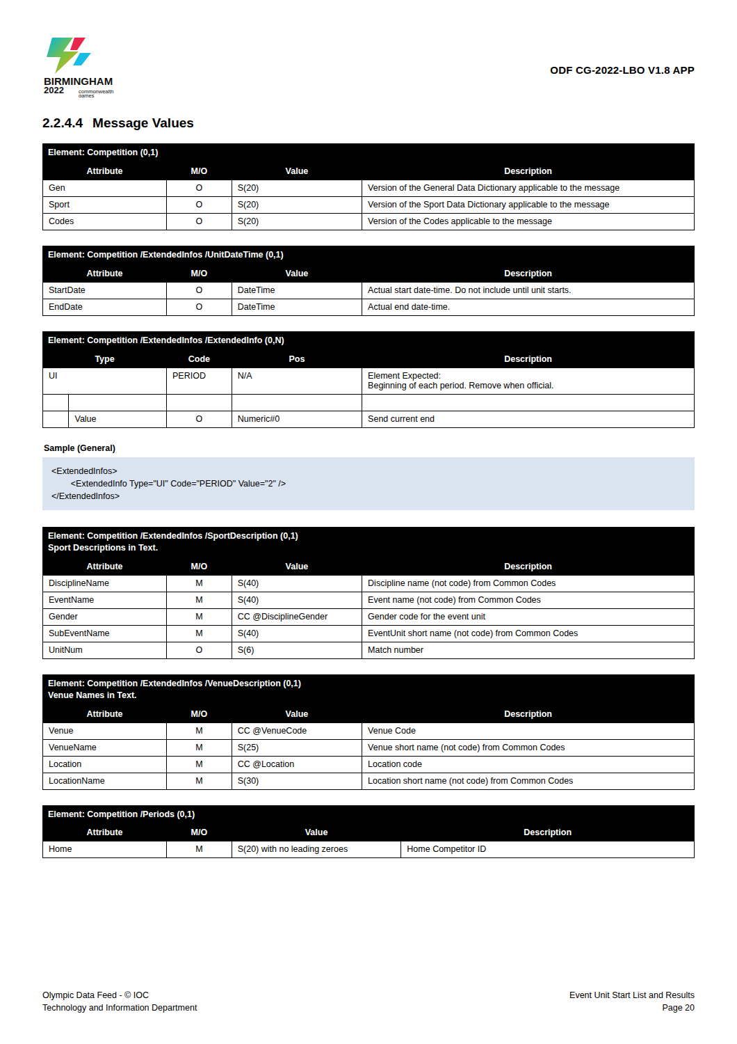BIRMINGHAM 2022 commonwealth games
ODF CG-2022-LBO V1.8 APP
2.2.4.4 Message Values
Element: Competition (0,1)
| Attribute | M/O | Value | Description |
| --- | --- | --- | --- |
| Gen | O | S(20) | Version of the General Data Dictionary applicable to the message |
| Sport | O | S(20) | Version of the Sport Data Dictionary applicable to the message |
| Codes | O | S(20) | Version of the Codes applicable to the message |
Element: Competition /ExtendedInfos /UnitDateTime (0,1)
| Attribute | M/O | Value | Description |
| --- | --- | --- | --- |
| StartDate | O | DateTime | Actual start date-time. Do not include until unit starts. |
| EndDate | O | DateTime | Actual end date-time. |
Element: Competition /ExtendedInfos /ExtendedInfo (0,N)
| Type | Code | Pos | Description |
| --- | --- | --- | --- |
| UI | PERIOD | N/A | Element Expected: Beginning of each period. Remove when official. |
| | Attribute | M/O | Value | Description |
| | Value | O | Numeric#0 | Send current end |
Sample (General)
<ExtendedInfos>
        <ExtendedInfo Type="UI" Code="PERIOD" Value="2" />
</ExtendedInfos>
Element: Competition /ExtendedInfos /SportDescription (0,1) Sport Descriptions in Text.
| Attribute | M/O | Value | Description |
| --- | --- | --- | --- |
| DisciplineName | M | S(40) | Discipline name (not code) from Common Codes |
| EventName | M | S(40) | Event name (not code) from Common Codes |
| Gender | M | CC @DisciplineGender | Gender code for the event unit |
| SubEventName | M | S(40) | EventUnit short name (not code) from Common Codes |
| UnitNum | O | S(6) | Match number |
Element: Competition /ExtendedInfos /VenueDescription (0,1) Venue Names in Text.
| Attribute | M/O | Value | Description |
| --- | --- | --- | --- |
| Venue | M | CC @VenueCode | Venue Code |
| VenueName | M | S(25) | Venue short name (not code) from Common Codes |
| Location | M | CC @Location | Location code |
| LocationName | M | S(30) | Location short name (not code) from Common Codes |
Element: Competition /Periods (0,1)
| Attribute | M/O | Value | Description |
| --- | --- | --- | --- |
| Home | M | S(20) with no leading zeroes | Home Competitor ID |
Olympic Data Feed - © IOC Technology and Information Department
Event Unit Start List and Results Page 20